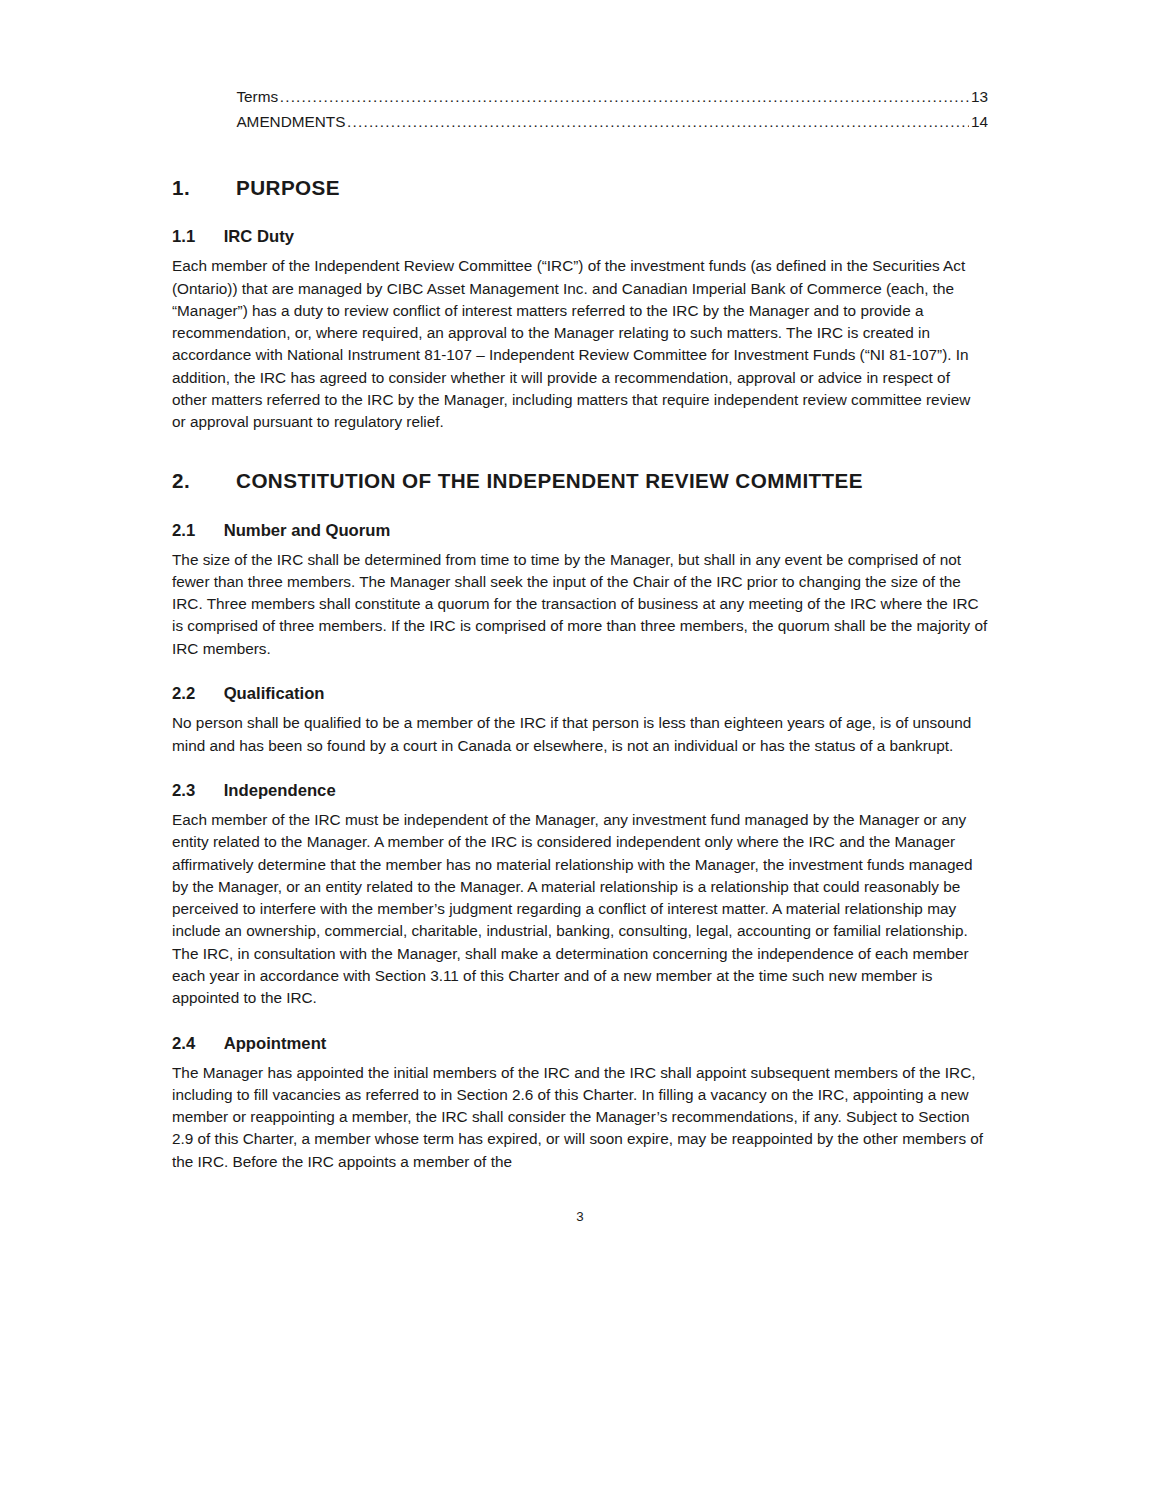Terms ........................................................................................................................................... 13
AMENDMENTS ......................................................................................................................................... 14
1. PURPOSE
1.1 IRC Duty
Each member of the Independent Review Committee (“IRC”) of the investment funds (as defined in the Securities Act (Ontario)) that are managed by CIBC Asset Management Inc. and Canadian Imperial Bank of Commerce (each, the “Manager”) has a duty to review conflict of interest matters referred to the IRC by the Manager and to provide a recommendation, or, where required, an approval to the Manager relating to such matters. The IRC is created in accordance with National Instrument 81-107 – Independent Review Committee for Investment Funds (“NI 81-107”). In addition, the IRC has agreed to consider whether it will provide a recommendation, approval or advice in respect of other matters referred to the IRC by the Manager, including matters that require independent review committee review or approval pursuant to regulatory relief.
2. CONSTITUTION OF THE INDEPENDENT REVIEW COMMITTEE
2.1 Number and Quorum
The size of the IRC shall be determined from time to time by the Manager, but shall in any event be comprised of not fewer than three members. The Manager shall seek the input of the Chair of the IRC prior to changing the size of the IRC. Three members shall constitute a quorum for the transaction of business at any meeting of the IRC where the IRC is comprised of three members. If the IRC is comprised of more than three members, the quorum shall be the majority of IRC members.
2.2 Qualification
No person shall be qualified to be a member of the IRC if that person is less than eighteen years of age, is of unsound mind and has been so found by a court in Canada or elsewhere, is not an individual or has the status of a bankrupt.
2.3 Independence
Each member of the IRC must be independent of the Manager, any investment fund managed by the Manager or any entity related to the Manager. A member of the IRC is considered independent only where the IRC and the Manager affirmatively determine that the member has no material relationship with the Manager, the investment funds managed by the Manager, or an entity related to the Manager. A material relationship is a relationship that could reasonably be perceived to interfere with the member’s judgment regarding a conflict of interest matter. A material relationship may include an ownership, commercial, charitable, industrial, banking, consulting, legal, accounting or familial relationship. The IRC, in consultation with the Manager, shall make a determination concerning the independence of each member each year in accordance with Section 3.11 of this Charter and of a new member at the time such new member is appointed to the IRC.
2.4 Appointment
The Manager has appointed the initial members of the IRC and the IRC shall appoint subsequent members of the IRC, including to fill vacancies as referred to in Section 2.6 of this Charter. In filling a vacancy on the IRC, appointing a new member or reappointing a member, the IRC shall consider the Manager’s recommendations, if any. Subject to Section 2.9 of this Charter, a member whose term has expired, or will soon expire, may be reappointed by the other members of the IRC. Before the IRC appoints a member of the
3